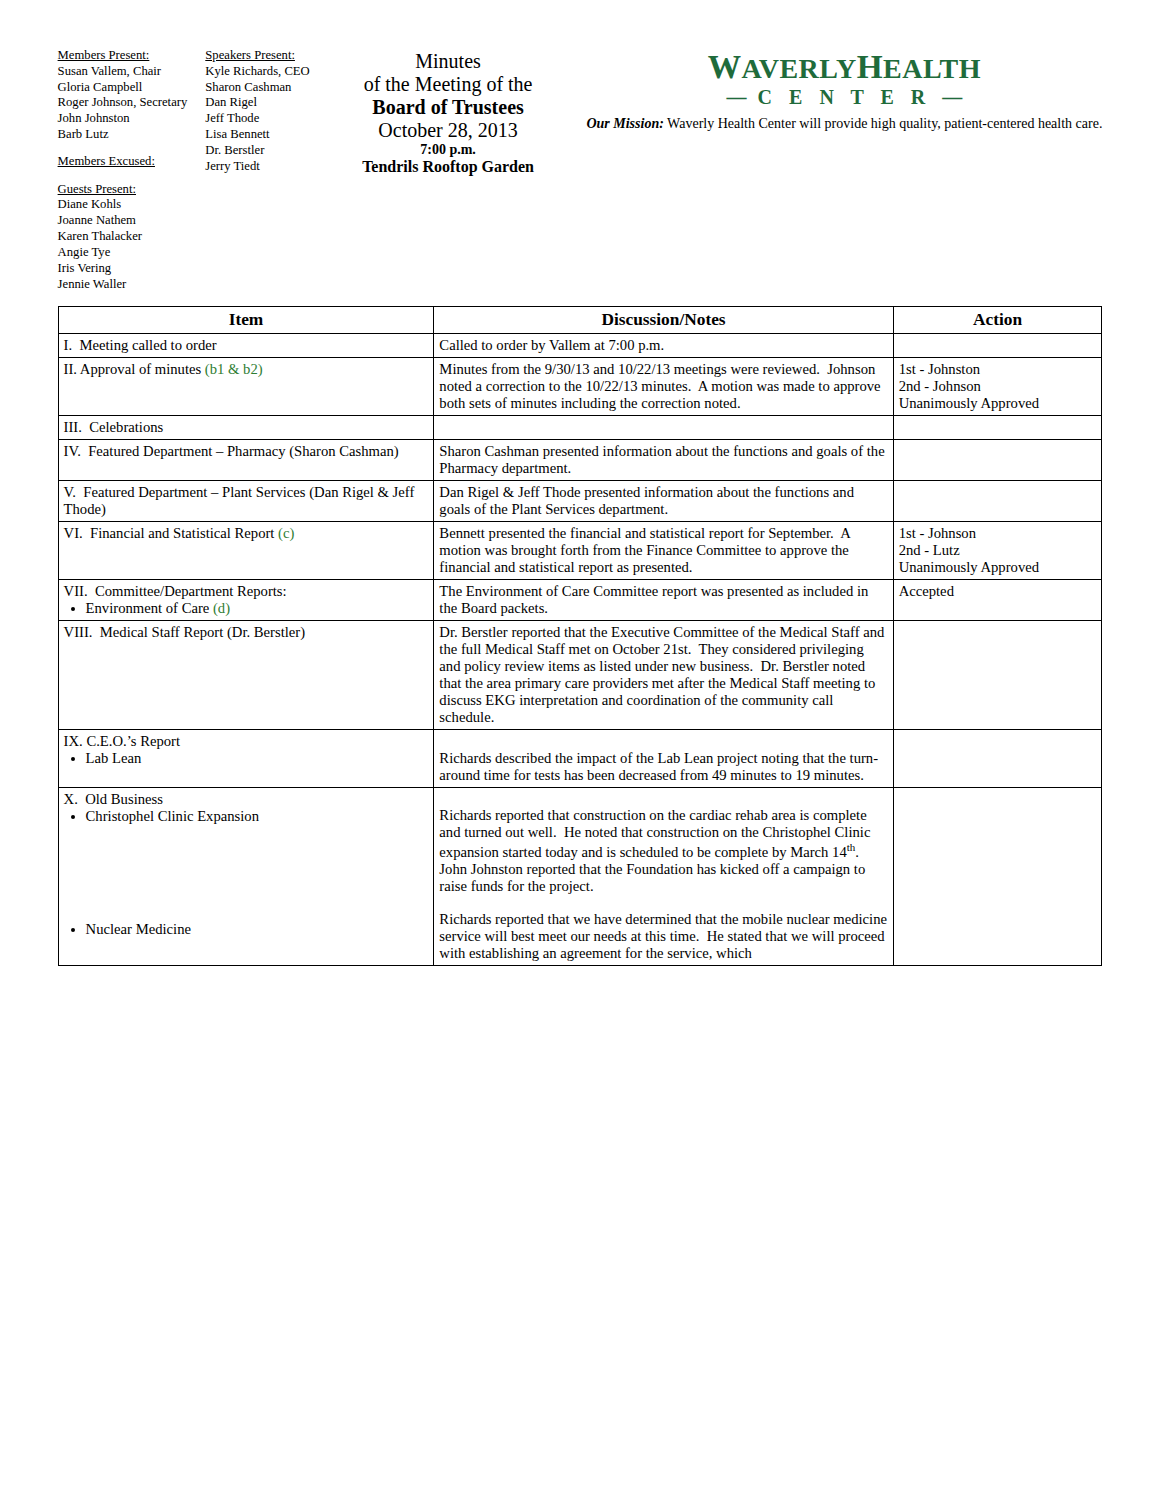Members Present:
Susan Vallem, Chair
Gloria Campbell
Roger Johnson, Secretary
John Johnston
Barb Lutz
Members Excused:
Guests Present:
Diane Kohls
Joanne Nathem
Karen Thalacker
Angie Tye
Iris Vering
Jennie Waller
Speakers Present:
Kyle Richards, CEO
Sharon Cashman
Dan Rigel
Jeff Thode
Lisa Bennett
Dr. Berstler
Jerry Tiedt
Minutes
of the Meeting of the
Board of Trustees
October 28, 2013
7:00 p.m.
Tendrils Rooftop Garden
WAVERLYHEALTH
— C E N T E R —
Our Mission: Waverly Health Center will provide high quality, patient-centered health care.
| Item | Discussion/Notes | Action |
| --- | --- | --- |
| I. Meeting called to order | Called to order by Vallem at 7:00 p.m. | |
| II. Approval of minutes (b1 & b2) | Minutes from the 9/30/13 and 10/22/13 meetings were reviewed. Johnson noted a correction to the 10/22/13 minutes. A motion was made to approve both sets of minutes including the correction noted. | 1st - Johnston 2nd - Johnson Unanimously Approved |
| III. Celebrations | | |
| IV. Featured Department – Pharmacy (Sharon Cashman) | Sharon Cashman presented information about the functions and goals of the Pharmacy department. | |
| V. Featured Department – Plant Services (Dan Rigel & Jeff Thode) | Dan Rigel & Jeff Thode presented information about the functions and goals of the Plant Services department. | |
| VI. Financial and Statistical Report (c) | Bennett presented the financial and statistical report for September. A motion was brought forth from the Finance Committee to approve the financial and statistical report as presented. | 1st - Johnson 2nd - Lutz Unanimously Approved |
| VII. Committee/Department Reports: Environment of Care (d) | The Environment of Care Committee report was presented as included in the Board packets. | Accepted |
| VIII. Medical Staff Report (Dr. Berstler) | Dr. Berstler reported that the Executive Committee of the Medical Staff and the full Medical Staff met on October 21st. They considered privileging and policy review items as listed under new business. Dr. Berstler noted that the area primary care providers met after the Medical Staff meeting to discuss EKG interpretation and coordination of the community call schedule. | |
| IX. C.E.O.’s Report Lab Lean | Richards described the impact of the Lab Lean project noting that the turn-around time for tests has been decreased from 49 minutes to 19 minutes. | |
| X. Old Business Christophel Clinic Expansion Nuclear Medicine | Richards reported that construction on the cardiac rehab area is complete and turned out well. He noted that construction on the Christophel Clinic expansion started today and is scheduled to be complete by March 14 th . John Johnston reported that the Foundation has kicked off a campaign to raise funds for the project. Richards reported that we have determined that the mobile nuclear medicine service will best meet our needs at this time. He stated that we will proceed with establishing an agreement for the service, which | |